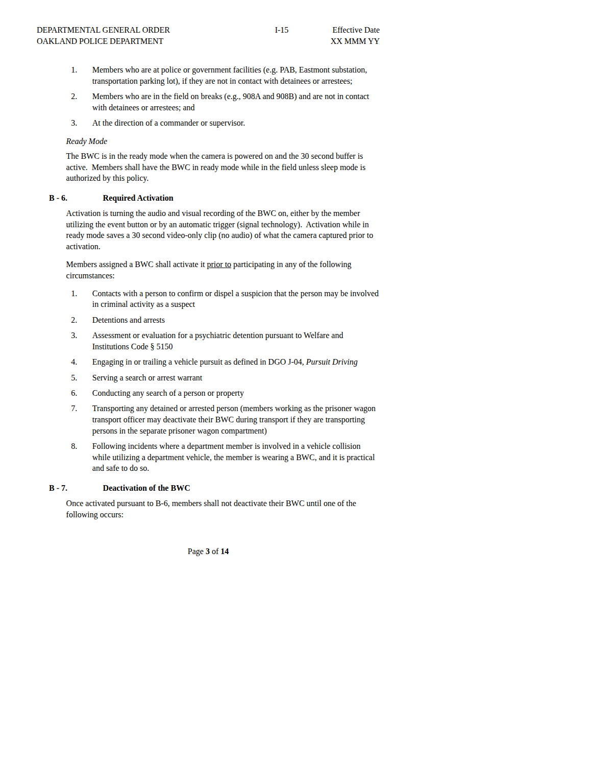| DEPARTMENTAL GENERAL ORDER | I-15 | Effective Date |
| OAKLAND POLICE DEPARTMENT | | XX MMM YY |
1. Members who are at police or government facilities (e.g. PAB, Eastmont substation, transportation parking lot), if they are not in contact with detainees or arrestees;
2. Members who are in the field on breaks (e.g., 908A and 908B) and are not in contact with detainees or arrestees; and
3. At the direction of a commander or supervisor.
Ready Mode
The BWC is in the ready mode when the camera is powered on and the 30 second buffer is active. Members shall have the BWC in ready mode while in the field unless sleep mode is authorized by this policy.
B - 6. Required Activation
Activation is turning the audio and visual recording of the BWC on, either by the member utilizing the event button or by an automatic trigger (signal technology). Activation while in ready mode saves a 30 second video-only clip (no audio) of what the camera captured prior to activation.
Members assigned a BWC shall activate it prior to participating in any of the following circumstances:
1. Contacts with a person to confirm or dispel a suspicion that the person may be involved in criminal activity as a suspect
2. Detentions and arrests
3. Assessment or evaluation for a psychiatric detention pursuant to Welfare and Institutions Code § 5150
4. Engaging in or trailing a vehicle pursuit as defined in DGO J-04, Pursuit Driving
5. Serving a search or arrest warrant
6. Conducting any search of a person or property
7. Transporting any detained or arrested person (members working as the prisoner wagon transport officer may deactivate their BWC during transport if they are transporting persons in the separate prisoner wagon compartment)
8. Following incidents where a department member is involved in a vehicle collision while utilizing a department vehicle, the member is wearing a BWC, and it is practical and safe to do so.
B - 7. Deactivation of the BWC
Once activated pursuant to B-6, members shall not deactivate their BWC until one of the following occurs:
Page 3 of 14